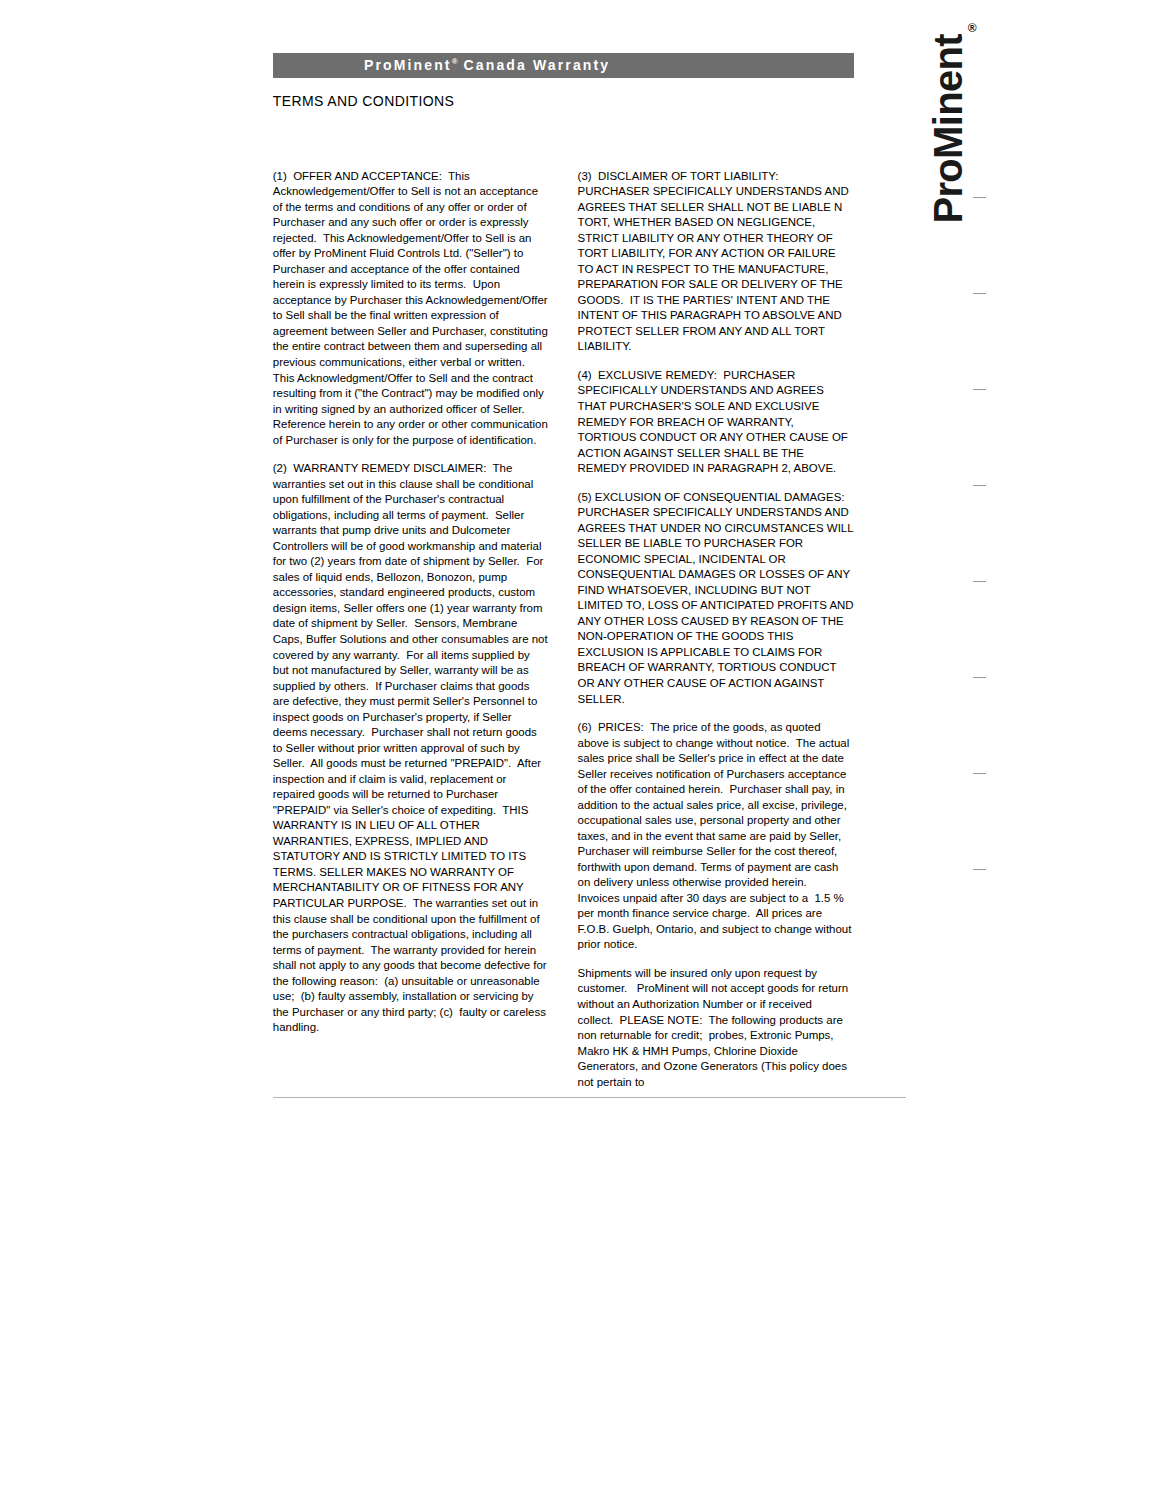®
ProMinent
ProMinent® Canada Warranty
TERMS AND CONDITIONS
(1) OFFER AND ACCEPTANCE: This Acknowledgement/Offer to Sell is not an acceptance of the terms and conditions of any offer or order of Purchaser and any such offer or order is expressly rejected. This Acknowledgement/Offer to Sell is an offer by ProMinent Fluid Controls Ltd. ("Seller") to Purchaser and acceptance of the offer contained herein is expressly limited to its terms. Upon acceptance by Purchaser this Acknowledgement/Offer to Sell shall be the final written expression of agreement between Seller and Purchaser, constituting the entire contract between them and superseding all previous communications, either verbal or written. This Acknowledgment/Offer to Sell and the contract resulting from it ("the Contract") may be modified only in writing signed by an authorized officer of Seller. Reference herein to any order or other communication of Purchaser is only for the purpose of identification.
(2) WARRANTY REMEDY DISCLAIMER: The warranties set out in this clause shall be conditional upon fulfillment of the Purchaser's contractual obligations, including all terms of payment. Seller warrants that pump drive units and Dulcometer Controllers will be of good workmanship and material for two (2) years from date of shipment by Seller. For sales of liquid ends, Bellozon, Bonozon, pump accessories, standard engineered products, custom design items, Seller offers one (1) year warranty from date of shipment by Seller. Sensors, Membrane Caps, Buffer Solutions and other consumables are not covered by any warranty. For all items supplied by but not manufactured by Seller, warranty will be as supplied by others. If Purchaser claims that goods are defective, they must permit Seller's Personnel to inspect goods on Purchaser's property, if Seller deems necessary. Purchaser shall not return goods to Seller without prior written approval of such by Seller. All goods must be returned "PREPAID". After inspection and if claim is valid, replacement or repaired goods will be returned to Purchaser "PREPAID" via Seller's choice of expediting. THIS WARRANTY IS IN LIEU OF ALL OTHER WARRANTIES, EXPRESS, IMPLIED AND STATUTORY AND IS STRICTLY LIMITED TO ITS TERMS. SELLER MAKES NO WARRANTY OF MERCHANTABILITY OR OF FITNESS FOR ANY PARTICULAR PURPOSE. The warranties set out in this clause shall be conditional upon the fulfillment of the purchasers contractual obligations, including all terms of payment. The warranty provided for herein shall not apply to any goods that become defective for the following reason: (a) unsuitable or unreasonable use; (b) faulty assembly, installation or servicing by the Purchaser or any third party; (c) faulty or careless handling.
(3) DISCLAIMER OF TORT LIABILITY: PURCHASER SPECIFICALLY UNDERSTANDS AND AGREES THAT SELLER SHALL NOT BE LIABLE N TORT, WHETHER BASED ON NEGLIGENCE, STRICT LIABILITY OR ANY OTHER THEORY OF TORT LIABILITY, FOR ANY ACTION OR FAILURE TO ACT IN RESPECT TO THE MANUFACTURE, PREPARATION FOR SALE OR DELIVERY OF THE GOODS. IT IS THE PARTIES' INTENT AND THE INTENT OF THIS PARAGRAPH TO ABSOLVE AND PROTECT SELLER FROM ANY AND ALL TORT LIABILITY.
(4) EXCLUSIVE REMEDY: PURCHASER SPECIFICALLY UNDERSTANDS AND AGREES THAT PURCHASER'S SOLE AND EXCLUSIVE REMEDY FOR BREACH OF WARRANTY, TORTIOUS CONDUCT OR ANY OTHER CAUSE OF ACTION AGAINST SELLER SHALL BE THE REMEDY PROVIDED IN PARAGRAPH 2, ABOVE.
(5) EXCLUSION OF CONSEQUENTIAL DAMAGES: PURCHASER SPECIFICALLY UNDERSTANDS AND AGREES THAT UNDER NO CIRCUMSTANCES WILL SELLER BE LIABLE TO PURCHASER FOR ECONOMIC SPECIAL, INCIDENTAL OR CONSEQUENTIAL DAMAGES OR LOSSES OF ANY FIND WHATSOEVER, INCLUDING BUT NOT LIMITED TO, LOSS OF ANTICIPATED PROFITS AND ANY OTHER LOSS CAUSED BY REASON OF THE NON-OPERATION OF THE GOODS THIS EXCLUSION IS APPLICABLE TO CLAIMS FOR BREACH OF WARRANTY, TORTIOUS CONDUCT OR ANY OTHER CAUSE OF ACTION AGAINST SELLER.
(6) PRICES: The price of the goods, as quoted above is subject to change without notice. The actual sales price shall be Seller's price in effect at the date Seller receives notification of Purchasers acceptance of the offer contained herein. Purchaser shall pay, in addition to the actual sales price, all excise, privilege, occupational sales use, personal property and other taxes, and in the event that same are paid by Seller, Purchaser will reimburse Seller for the cost thereof, forthwith upon demand. Terms of payment are cash on delivery unless otherwise provided herein. Invoices unpaid after 30 days are subject to a 1.5 % per month finance service charge. All prices are F.O.B. Guelph, Ontario, and subject to change without prior notice.
Shipments will be insured only upon request by customer. ProMinent will not accept goods for return without an Authorization Number or if received collect. PLEASE NOTE: The following products are non returnable for credit; probes, Extronic Pumps, Makro HK & HMH Pumps, Chlorine Dioxide Generators, and Ozone Generators (This policy does not pertain to